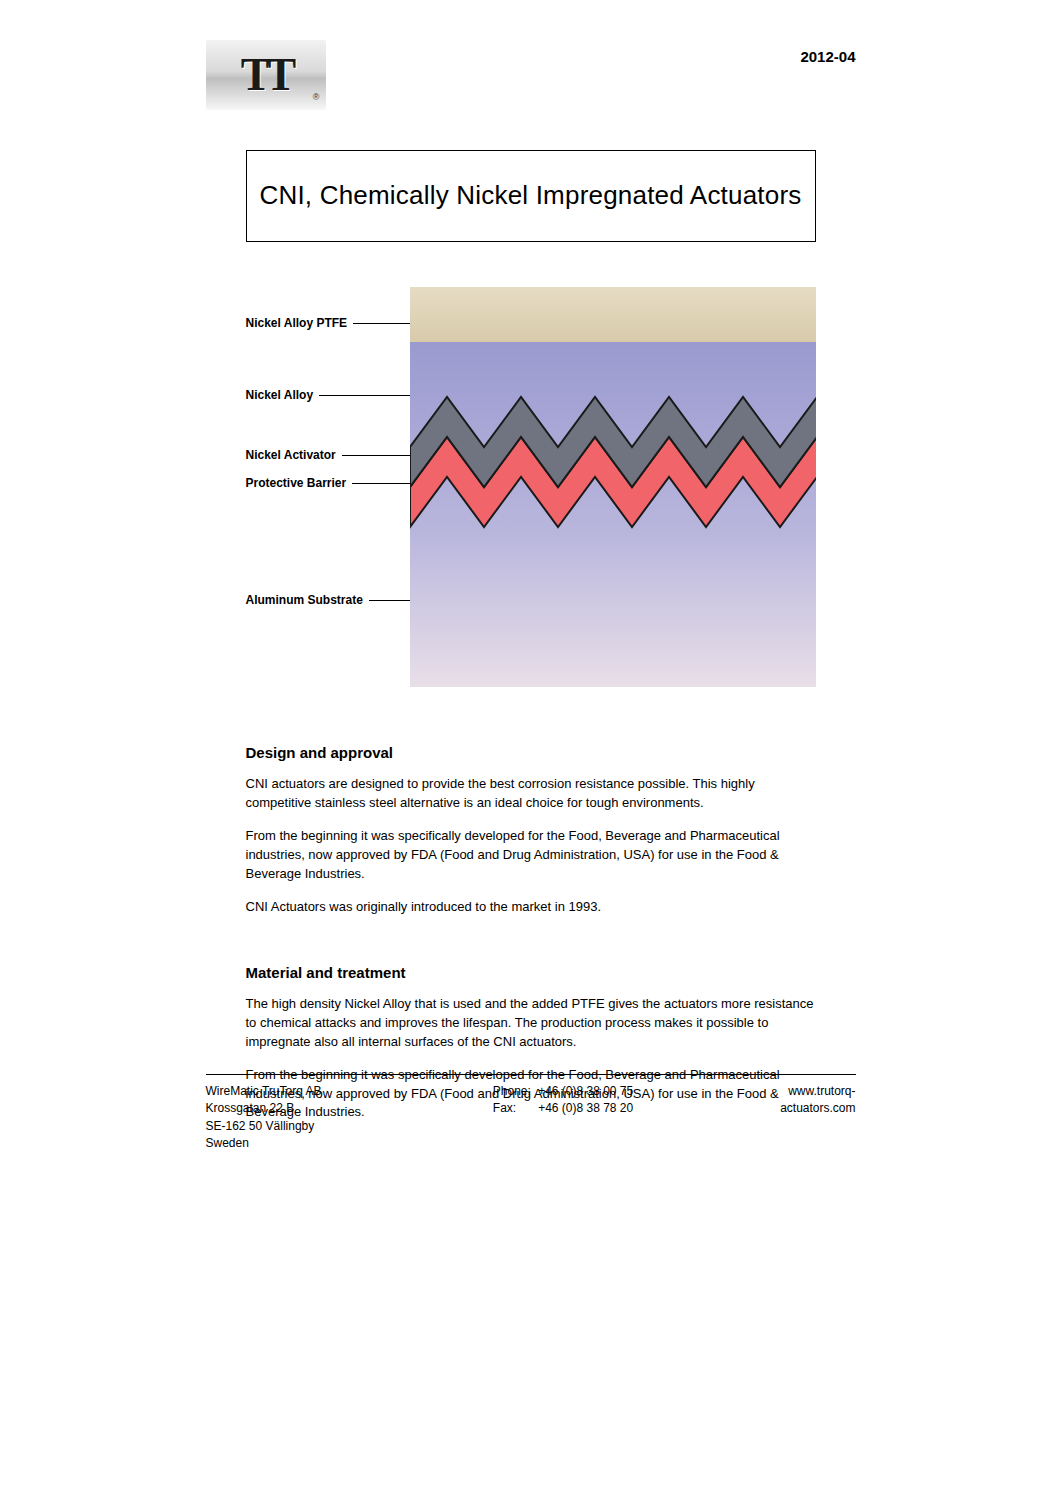TT
®
2012-04
CNI, Chemically Nickel Impregnated Actuators
Nickel Alloy PTFE
Nickel Alloy
Nickel Activator
Protective Barrier
Aluminum Substrate
Design and approval
CNI actuators are designed to provide the best corrosion resistance possible. This highly competitive stainless steel alternative is an ideal choice for tough environments.
From the beginning it was specifically developed for the Food, Beverage and Pharmaceutical industries, now approved by FDA (Food and Drug Administration, USA) for use in the Food & Beverage Industries.
CNI Actuators was originally introduced to the market in 1993.
Material and treatment
The high density Nickel Alloy that is used and the added PTFE gives the actuators more resistance to chemical attacks and improves the lifespan. The production process makes it possible to impregnate also all internal surfaces of the CNI actuators.
From the beginning it was specifically developed for the Food, Beverage and Pharmaceutical industries, now approved by FDA (Food and Drug Administration, USA) for use in the Food & Beverage Industries.
WireMatic TruTorq AB
Krossgatan 22 B
SE-162 50 Vällingby
Sweden
Phone: +46 (0)8 38 00 75
Fax: +46 (0)8 38 78 20
www.trutorq-actuators.com